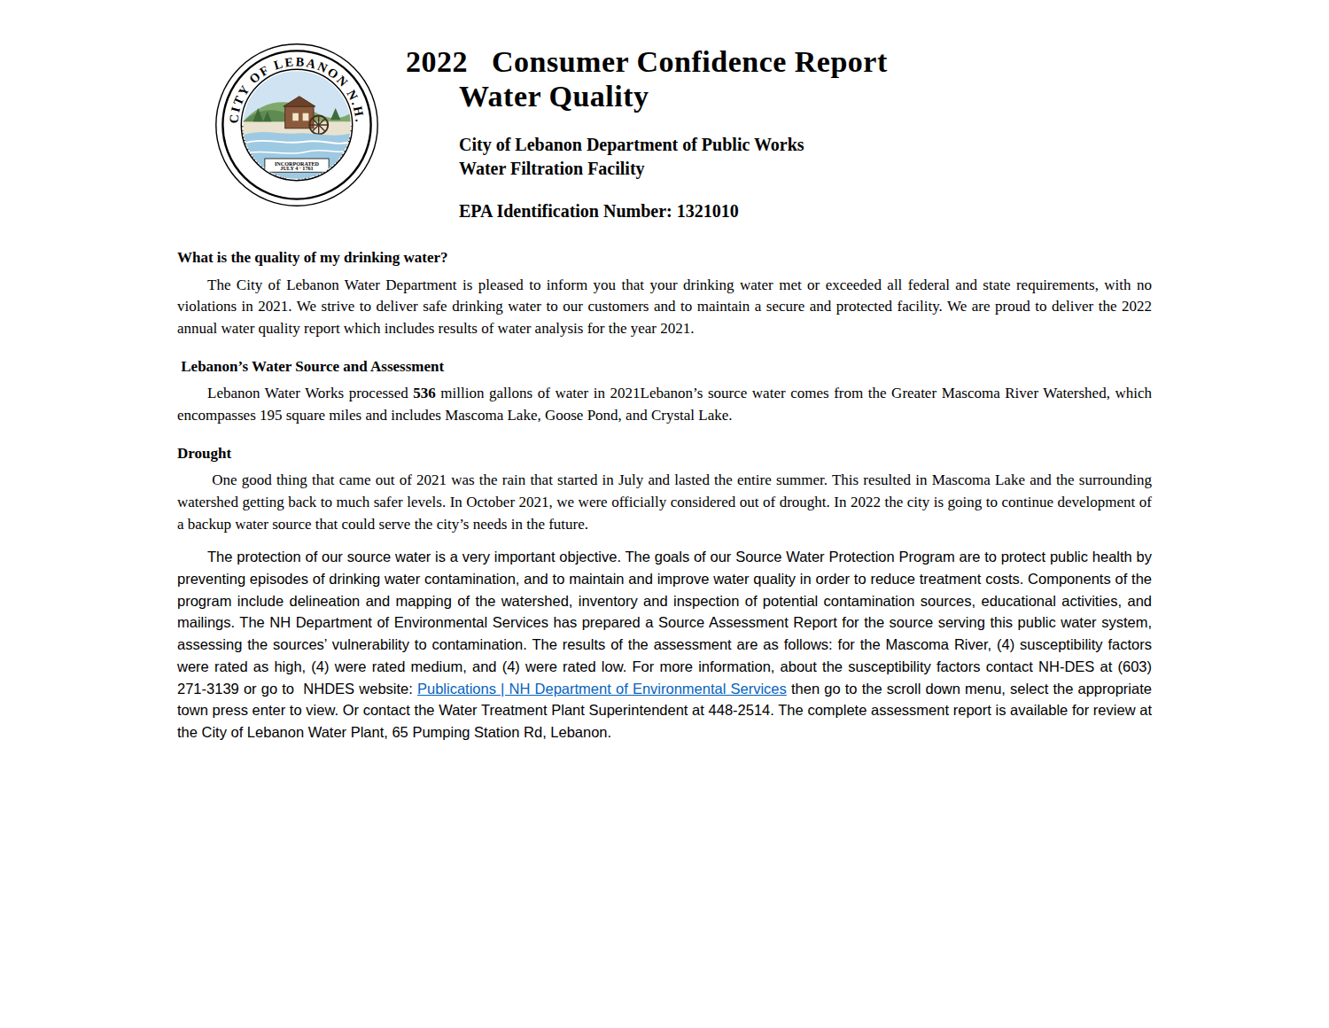CITY OF LEBANON N.H. ESTABLISHED 1958 · INCORPORATED 1761 INCORPORATED JULY 4 · 1761
2022 Consumer Confidence Report Water Quality
City of Lebanon Department of Public Works
Water Filtration Facility
EPA Identification Number: 1321010
What is the quality of my drinking water?
The City of Lebanon Water Department is pleased to inform you that your drinking water met or exceeded all federal and state requirements, with no violations in 2021. We strive to deliver safe drinking water to our customers and to maintain a secure and protected facility. We are proud to deliver the 2022 annual water quality report which includes results of water analysis for the year 2021.
Lebanon’s Water Source and Assessment
Lebanon Water Works processed 536 million gallons of water in 2021Lebanon’s source water comes from the Greater Mascoma River Watershed, which encompasses 195 square miles and includes Mascoma Lake, Goose Pond, and Crystal Lake.
Drought
One good thing that came out of 2021 was the rain that started in July and lasted the entire summer. This resulted in Mascoma Lake and the surrounding watershed getting back to much safer levels. In October 2021, we were officially considered out of drought. In 2022 the city is going to continue development of a backup water source that could serve the city’s needs in the future.
The protection of our source water is a very important objective. The goals of our Source Water Protection Program are to protect public health by preventing episodes of drinking water contamination, and to maintain and improve water quality in order to reduce treatment costs. Components of the program include delineation and mapping of the watershed, inventory and inspection of potential contamination sources, educational activities, and mailings. The NH Department of Environmental Services has prepared a Source Assessment Report for the source serving this public water system, assessing the sources’ vulnerability to contamination. The results of the assessment are as follows: for the Mascoma River, (4) susceptibility factors were rated as high, (4) were rated medium, and (4) were rated low. For more information, about the susceptibility factors contact NH-DES at (603) 271-3139 or go to NHDES website: Publications | NH Department of Environmental Services then go to the scroll down menu, select the appropriate town press enter to view. Or contact the Water Treatment Plant Superintendent at 448-2514. The complete assessment report is available for review at the City of Lebanon Water Plant, 65 Pumping Station Rd, Lebanon.